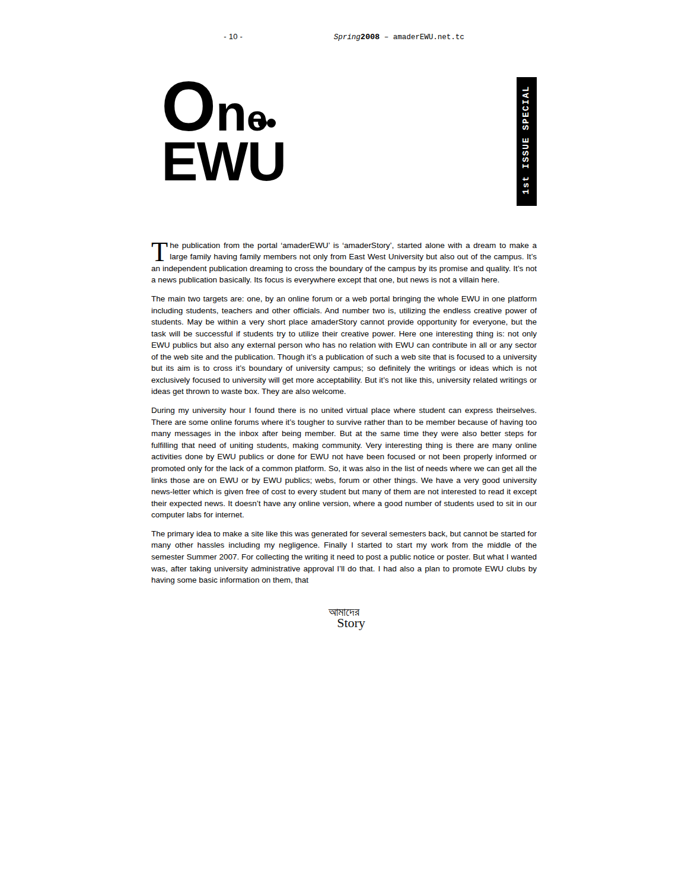- 10 - Spring 2008 – amaderEWU.net.tc
1st ISSUE SPECIAL
One EWU
The publication from the portal ‘amaderEWU’ is ‘amaderStory’, started alone with a dream to make a large family having family members not only from East West University but also out of the campus. It’s an independent publication dreaming to cross the boundary of the campus by its promise and quality. It’s not a news publication basically. Its focus is everywhere except that one, but news is not a villain here.
The main two targets are: one, by an online forum or a web portal bringing the whole EWU in one platform including students, teachers and other officials. And number two is, utilizing the endless creative power of students. May be within a very short place amaderStory cannot provide opportunity for everyone, but the task will be successful if students try to utilize their creative power. Here one interesting thing is: not only EWU publics but also any external person who has no relation with EWU can contribute in all or any sector of the web site and the publication. Though it’s a publication of such a web site that is focused to a university but its aim is to cross it’s boundary of university campus; so definitely the writings or ideas which is not exclusively focused to university will get more acceptability. But it’s not like this, university related writings or ideas get thrown to waste box. They are also welcome.
During my university hour I found there is no united virtual place where student can express theirselves. There are some online forums where it’s tougher to survive rather than to be member because of having too many messages in the inbox after being member. But at the same time they were also better steps for fulfilling that need of uniting students, making community. Very interesting thing is there are many online activities done by EWU publics or done for EWU not have been focused or not been properly informed or promoted only for the lack of a common platform. So, it was also in the list of needs where we can get all the links those are on EWU or by EWU publics; webs, forum or other things. We have a very good university news-letter which is given free of cost to every student but many of them are not interested to read it except their expected news. It doesn’t have any online version, where a good number of students used to sit in our computer labs for internet.
The primary idea to make a site like this was generated for several semesters back, but cannot be started for many other hassles including my negligence. Finally I started to start my work from the middle of the semester Summer 2007. For collecting the writing it need to post a public notice or poster. But what I wanted was, after taking university administrative approval I’ll do that. I had also a plan to promote EWU clubs by having some basic information on them, that
আমাদের Story